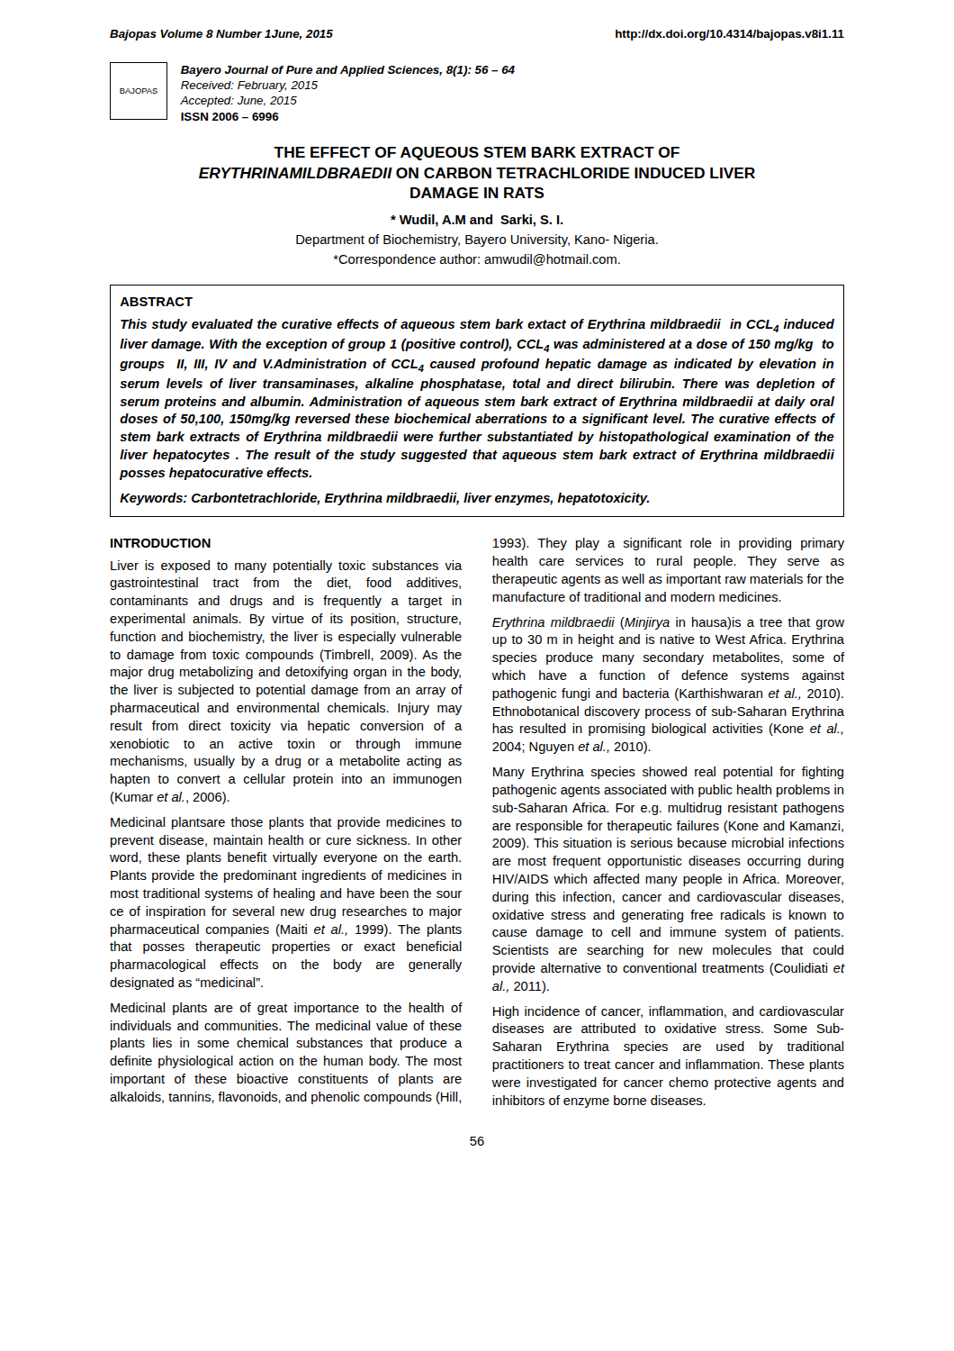Bajopas Volume 8 Number 1June, 2015 http://dx.doi.org/10.4314/bajopas.v8i1.11
BAJOPAS
Bayero Journal of Pure and Applied Sciences, 8(1): 56 – 64
Received: February, 2015
Accepted: June, 2015
ISSN 2006 – 6996
The Effect of Aqueous Stem Bark Extract of
Erythrinamildbraedii on Carbon Tetrachloride Induced Liver
Damage in Rats
* Wudil, A.M and Sarki, S. I.
Department of Biochemistry, Bayero University, Kano- Nigeria.
*Correspondence author: amwudil@hotmail.com.
Abstract
This study evaluated the curative effects of aqueous stem bark extact of Erythrina mildbraedii in CCL4 induced liver damage. With the exception of group 1 (positive control), CCL4 was administered at a dose of 150 mg/kg to groups II, III, IV and V.Administration of CCL4 caused profound hepatic damage as indicated by elevation in serum levels of liver transaminases, alkaline phosphatase, total and direct bilirubin. There was depletion of serum proteins and albumin. Administration of aqueous stem bark extract of Erythrina mildbraedii at daily oral doses of 50,100, 150mg/kg reversed these biochemical aberrations to a significant level. The curative effects of stem bark extracts of Erythrina mildbraedii were further substantiated by histopathological examination of the liver hepatocytes . The result of the study suggested that aqueous stem bark extract of Erythrina mildbraedii posses hepatocurative effects.
Keywords: Carbontetrachloride, Erythrina mildbraedii, liver enzymes, hepatotoxicity.
Introduction
Liver is exposed to many potentially toxic substances via gastrointestinal tract from the diet, food additives, contaminants and drugs and is frequently a target in experimental animals. By virtue of its position, structure, function and biochemistry, the liver is especially vulnerable to damage from toxic compounds (Timbrell, 2009). As the major drug metabolizing and detoxifying organ in the body, the liver is subjected to potential damage from an array of pharmaceutical and environmental chemicals. Injury may result from direct toxicity via hepatic conversion of a xenobiotic to an active toxin or through immune mechanisms, usually by a drug or a metabolite acting as hapten to convert a cellular protein into an immunogen (Kumar et al., 2006).
Medicinal plantsare those plants that provide medicines to prevent disease, maintain health or cure sickness. In other word, these plants benefit virtually everyone on the earth. Plants provide the predominant ingredients of medicines in most traditional systems of healing and have been the sour ce of inspiration for several new drug researches to major pharmaceutical companies (Maiti et al., 1999). The plants that posses therapeutic properties or exact beneficial pharmacological effects on the body are generally designated as “medicinal”.
Medicinal plants are of great importance to the health of individuals and communities. The medicinal value of these plants lies in some chemical substances that produce a definite physiological action on the human body. The most important of these bioactive constituents of plants are alkaloids, tannins, flavonoids, and phenolic compounds (Hill, 1993). They play a significant role in providing primary health care services to rural people. They serve as therapeutic agents as well as important raw materials for the manufacture of traditional and modern medicines.
Erythrina mildbraedii (Minjirya in hausa)is a tree that grow up to 30 m in height and is native to West Africa. Erythrina species produce many secondary metabolites, some of which have a function of defence systems against pathogenic fungi and bacteria (Karthishwaran et al., 2010). Ethnobotanical discovery process of sub-Saharan Erythrina has resulted in promising biological activities (Kone et al., 2004; Nguyen et al., 2010).
Many Erythrina species showed real potential for fighting pathogenic agents associated with public health problems in sub-Saharan Africa. For e.g. multidrug resistant pathogens are responsible for therapeutic failures (Kone and Kamanzi, 2009). This situation is serious because microbial infections are most frequent opportunistic diseases occurring during HIV/AIDS which affected many people in Africa. Moreover, during this infection, cancer and cardiovascular diseases, oxidative stress and generating free radicals is known to cause damage to cell and immune system of patients. Scientists are searching for new molecules that could provide alternative to conventional treatments (Coulidiati et al., 2011).
High incidence of cancer, inflammation, and cardiovascular diseases are attributed to oxidative stress. Some Sub-Saharan Erythrina species are used by traditional practitioners to treat cancer and inflammation. These plants were investigated for cancer chemo protective agents and inhibitors of enzyme borne diseases.
56